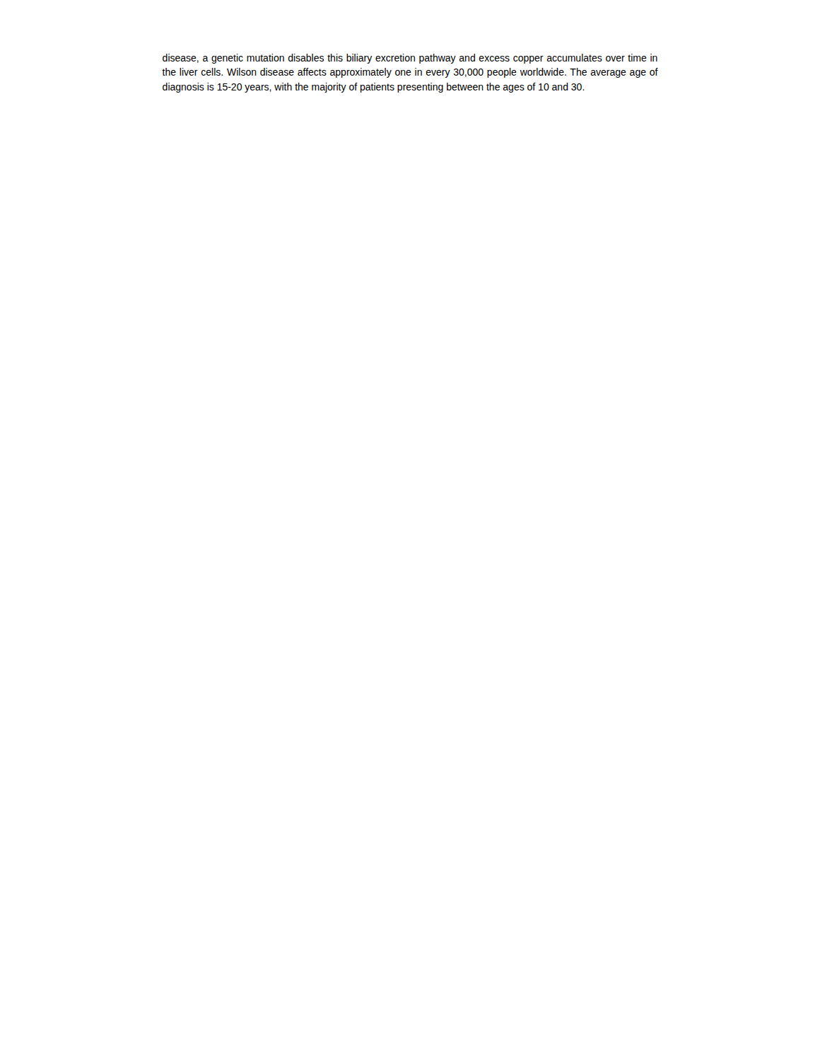disease, a genetic mutation disables this biliary excretion pathway and excess copper accumulates over time in the liver cells. Wilson disease affects approximately one in every 30,000 people worldwide. The average age of diagnosis is 15-20 years, with the majority of patients presenting between the ages of 10 and 30.